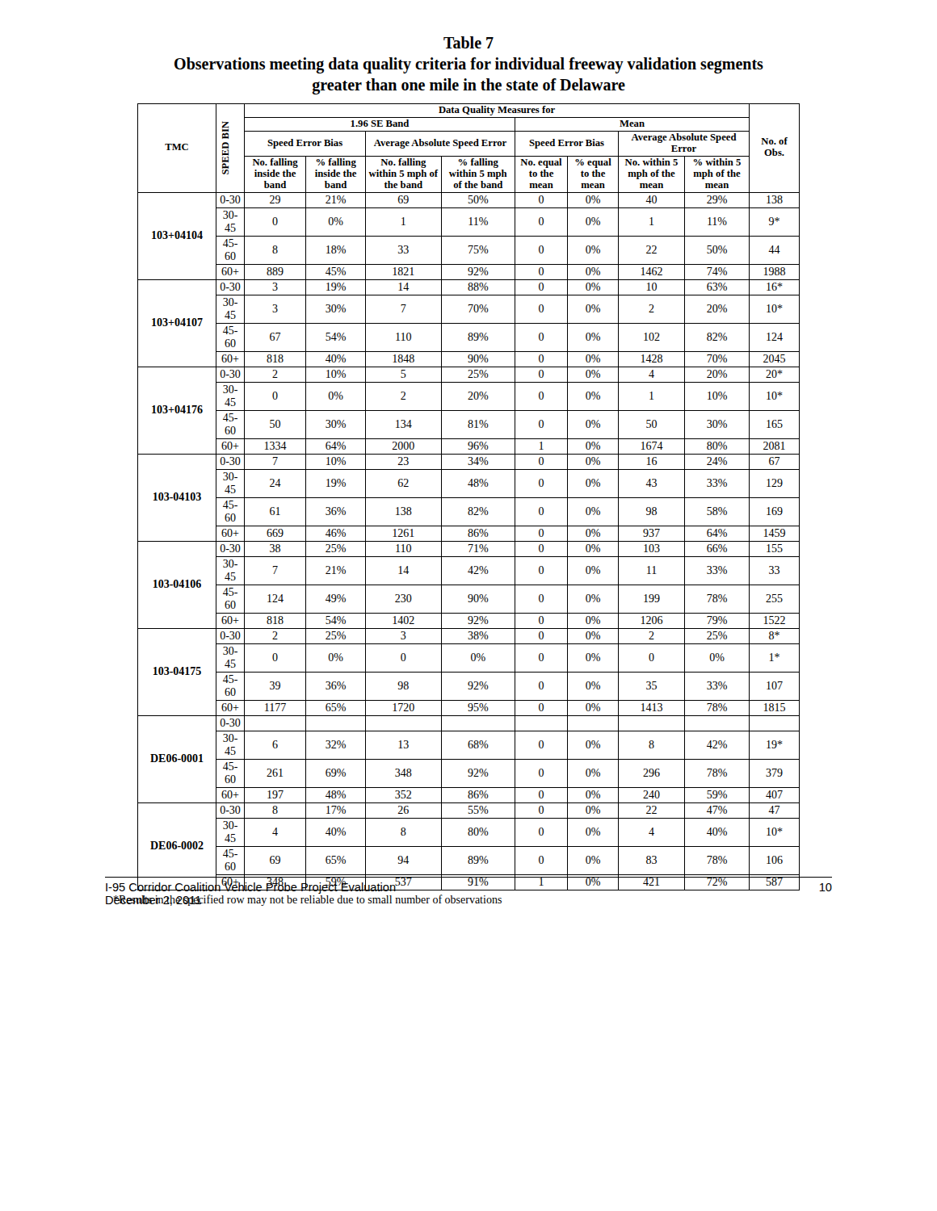Table 7
Observations meeting data quality criteria for individual freeway validation segments
greater than one mile in the state of Delaware
| TMC | SPEED BIN | Data Quality Measures for | No. of Obs. |
| --- | --- | --- | --- |
| 1.96 SE Band | Mean |
| Speed Error Bias | Average Absolute Speed Error | Speed Error Bias | Average Absolute Speed Error |
| No. falling inside the band | % falling inside the band | No. falling within 5 mph of the band | % falling within 5 mph of the band | No. equal to the mean | % equal to the mean | No. within 5 mph of the mean | % within 5 mph of the mean |
| 103+04104 | 0-30 | 29 | 21% | 69 | 50% | 0 | 0% | 40 | 29% | 138 |
| 30-45 | 0 | 0% | 1 | 11% | 0 | 0% | 1 | 11% | 9* |
| 45-60 | 8 | 18% | 33 | 75% | 0 | 0% | 22 | 50% | 44 |
| 60+ | 889 | 45% | 1821 | 92% | 0 | 0% | 1462 | 74% | 1988 |
| 103+04107 | 0-30 | 3 | 19% | 14 | 88% | 0 | 0% | 10 | 63% | 16* |
| 30-45 | 3 | 30% | 7 | 70% | 0 | 0% | 2 | 20% | 10* |
| 45-60 | 67 | 54% | 110 | 89% | 0 | 0% | 102 | 82% | 124 |
| 60+ | 818 | 40% | 1848 | 90% | 0 | 0% | 1428 | 70% | 2045 |
| 103+04176 | 0-30 | 2 | 10% | 5 | 25% | 0 | 0% | 4 | 20% | 20* |
| 30-45 | 0 | 0% | 2 | 20% | 0 | 0% | 1 | 10% | 10* |
| 45-60 | 50 | 30% | 134 | 81% | 0 | 0% | 50 | 30% | 165 |
| 60+ | 1334 | 64% | 2000 | 96% | 1 | 0% | 1674 | 80% | 2081 |
| 103-04103 | 0-30 | 7 | 10% | 23 | 34% | 0 | 0% | 16 | 24% | 67 |
| 30-45 | 24 | 19% | 62 | 48% | 0 | 0% | 43 | 33% | 129 |
| 45-60 | 61 | 36% | 138 | 82% | 0 | 0% | 98 | 58% | 169 |
| 60+ | 669 | 46% | 1261 | 86% | 0 | 0% | 937 | 64% | 1459 |
| 103-04106 | 0-30 | 38 | 25% | 110 | 71% | 0 | 0% | 103 | 66% | 155 |
| 30-45 | 7 | 21% | 14 | 42% | 0 | 0% | 11 | 33% | 33 |
| 45-60 | 124 | 49% | 230 | 90% | 0 | 0% | 199 | 78% | 255 |
| 60+ | 818 | 54% | 1402 | 92% | 0 | 0% | 1206 | 79% | 1522 |
| 103-04175 | 0-30 | 2 | 25% | 3 | 38% | 0 | 0% | 2 | 25% | 8* |
| 30-45 | 0 | 0% | 0 | 0% | 0 | 0% | 0 | 0% | 1* |
| 45-60 | 39 | 36% | 98 | 92% | 0 | 0% | 35 | 33% | 107 |
| 60+ | 1177 | 65% | 1720 | 95% | 0 | 0% | 1413 | 78% | 1815 |
| DE06-0001 | 0-30 | | | | | | | | | |
| 30-45 | 6 | 32% | 13 | 68% | 0 | 0% | 8 | 42% | 19* |
| 45-60 | 261 | 69% | 348 | 92% | 0 | 0% | 296 | 78% | 379 |
| 60+ | 197 | 48% | 352 | 86% | 0 | 0% | 240 | 59% | 407 |
| DE06-0002 | 0-30 | 8 | 17% | 26 | 55% | 0 | 0% | 22 | 47% | 47 |
| 30-45 | 4 | 40% | 8 | 80% | 0 | 0% | 4 | 40% | 10* |
| 45-60 | 69 | 65% | 94 | 89% | 0 | 0% | 83 | 78% | 106 |
| 60+ | 348 | 59% | 537 | 91% | 1 | 0% | 421 | 72% | 587 |
*Results in the specified row may not be reliable due to small number of observations
I-95 Corridor Coalition Vehicle Probe Project Evaluation
10
December 2, 2011